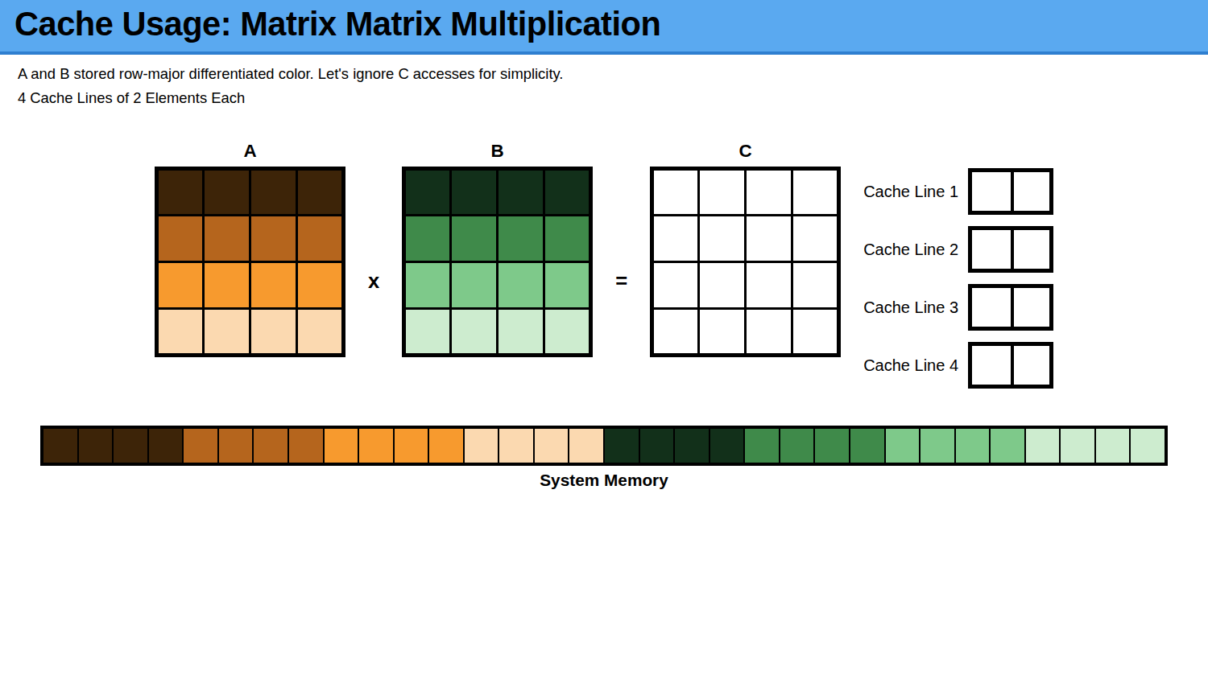Cache Usage: Matrix Matrix Multiplication
A and B stored row-major differentiated color. Let's ignore C accesses for simplicity.
4 Cache Lines of 2 Elements Each
A
x
B
=
C
Cache Line 1
Cache Line 2
Cache Line 3
Cache Line 4
System Memory